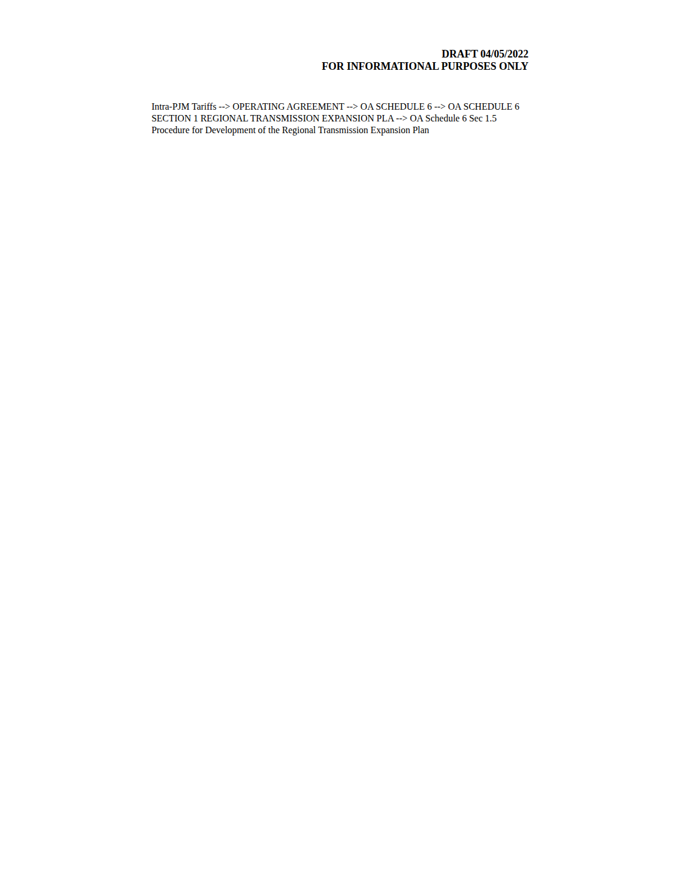DRAFT 04/05/2022 FOR INFORMATIONAL PURPOSES ONLY
Intra-PJM Tariffs --> OPERATING AGREEMENT --> OA SCHEDULE 6 --> OA SCHEDULE 6 SECTION 1 REGIONAL TRANSMISSION EXPANSION PLA --> OA Schedule 6 Sec 1.5 Procedure for Development of the Regional Transmission Expansion Plan